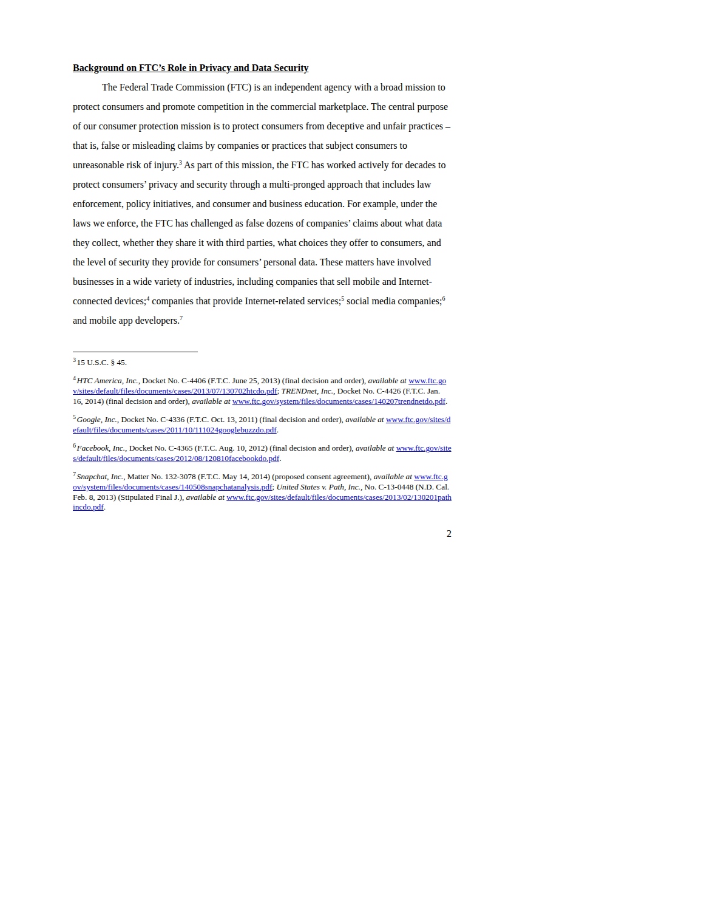Background on FTC’s Role in Privacy and Data Security
The Federal Trade Commission (FTC) is an independent agency with a broad mission to protect consumers and promote competition in the commercial marketplace. The central purpose of our consumer protection mission is to protect consumers from deceptive and unfair practices – that is, false or misleading claims by companies or practices that subject consumers to unreasonable risk of injury.3 As part of this mission, the FTC has worked actively for decades to protect consumers’ privacy and security through a multi-pronged approach that includes law enforcement, policy initiatives, and consumer and business education. For example, under the laws we enforce, the FTC has challenged as false dozens of companies’ claims about what data they collect, whether they share it with third parties, what choices they offer to consumers, and the level of security they provide for consumers’ personal data. These matters have involved businesses in a wide variety of industries, including companies that sell mobile and Internet-connected devices;4 companies that provide Internet-related services;5 social media companies;6 and mobile app developers.7
315 U.S.C. § 45.
4 HTC America, Inc., Docket No. C-4406 (F.T.C. June 25, 2013) (final decision and order), available at www.ftc.gov/sites/default/files/documents/cases/2013/07/130702htcdo.pdf; TRENDnet, Inc., Docket No. C-4426 (F.T.C. Jan. 16, 2014) (final decision and order), available at www.ftc.gov/system/files/documents/cases/140207trendnetdo.pdf.
5 Google, Inc., Docket No. C-4336 (F.T.C. Oct. 13, 2011) (final decision and order), available at www.ftc.gov/sites/default/files/documents/cases/2011/10/111024googlebuzzdo.pdf.
6 Facebook, Inc., Docket No. C-4365 (F.T.C. Aug. 10, 2012) (final decision and order), available at www.ftc.gov/sites/default/files/documents/cases/2012/08/120810facebookdo.pdf.
7 Snapchat, Inc., Matter No. 132-3078 (F.T.C. May 14, 2014) (proposed consent agreement), available at www.ftc.gov/system/files/documents/cases/140508snapchatanalysis.pdf; United States v. Path, Inc., No. C-13-0448 (N.D. Cal. Feb. 8, 2013) (Stipulated Final J.), available at www.ftc.gov/sites/default/files/documents/cases/2013/02/130201pathincdo.pdf.
2